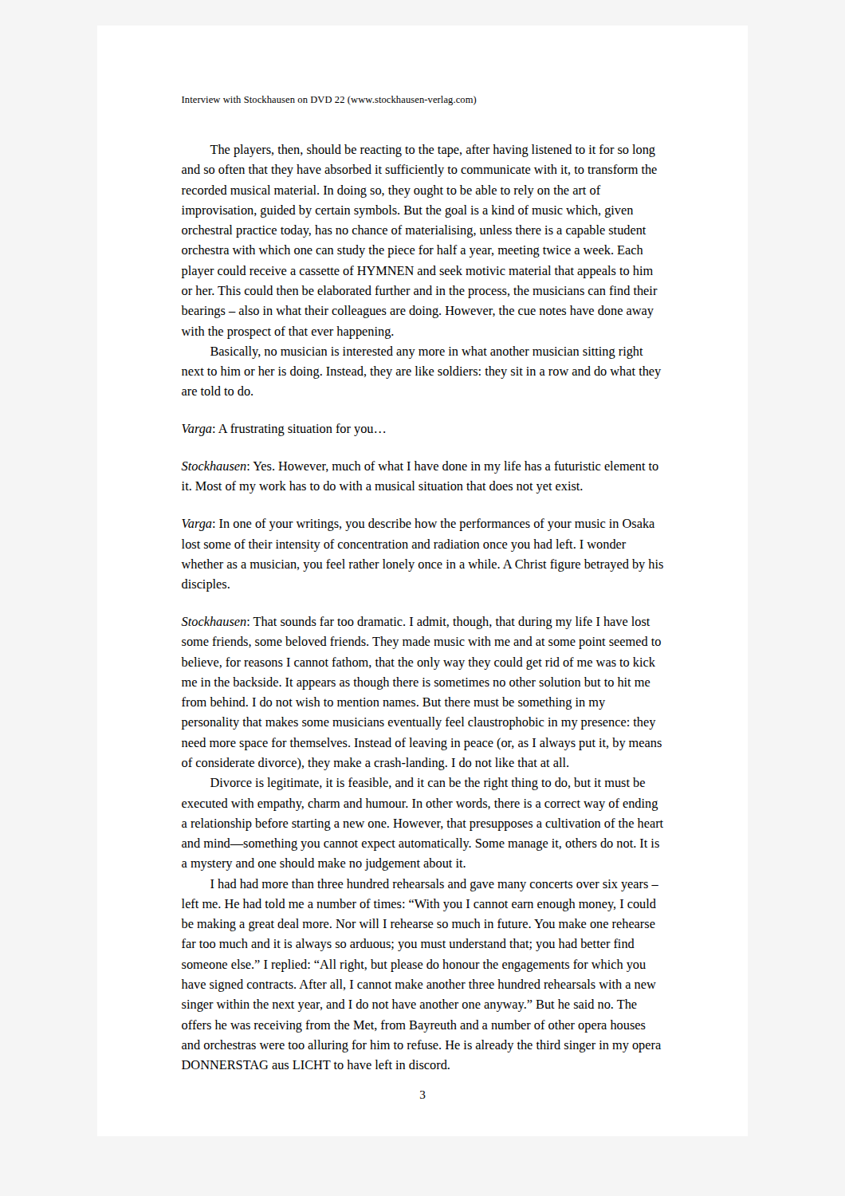Interview with Stockhausen on DVD 22 (www.stockhausen-verlag.com)
The players, then, should be reacting to the tape, after having listened to it for so long and so often that they have absorbed it sufficiently to communicate with it, to transform the recorded musical material. In doing so, they ought to be able to rely on the art of improvisation, guided by certain symbols. But the goal is a kind of music which, given orchestral practice today, has no chance of materialising, unless there is a capable student orchestra with which one can study the piece for half a year, meeting twice a week. Each player could receive a cassette of HYMNEN and seek motivic material that appeals to him or her. This could then be elaborated further and in the process, the musicians can find their bearings – also in what their colleagues are doing. However, the cue notes have done away with the prospect of that ever happening.
Basically, no musician is interested any more in what another musician sitting right next to him or her is doing. Instead, they are like soldiers: they sit in a row and do what they are told to do.
Varga: A frustrating situation for you…
Stockhausen: Yes. However, much of what I have done in my life has a futuristic element to it. Most of my work has to do with a musical situation that does not yet exist.
Varga: In one of your writings, you describe how the performances of your music in Osaka lost some of their intensity of concentration and radiation once you had left. I wonder whether as a musician, you feel rather lonely once in a while. A Christ figure betrayed by his disciples.
Stockhausen: That sounds far too dramatic. I admit, though, that during my life I have lost some friends, some beloved friends. They made music with me and at some point seemed to believe, for reasons I cannot fathom, that the only way they could get rid of me was to kick me in the backside. It appears as though there is sometimes no other solution but to hit me from behind. I do not wish to mention names. But there must be something in my personality that makes some musicians eventually feel claustrophobic in my presence: they need more space for themselves. Instead of leaving in peace (or, as I always put it, by means of considerate divorce), they make a crash-landing. I do not like that at all.
Divorce is legitimate, it is feasible, and it can be the right thing to do, but it must be executed with empathy, charm and humour. In other words, there is a correct way of ending a relationship before starting a new one. However, that presupposes a cultivation of the heart and mind—something you cannot expect automatically. Some manage it, others do not. It is a mystery and one should make no judgement about it.
I had had more than three hundred rehearsals and gave many concerts over six years – left me. He had told me a number of times: “With you I cannot earn enough money, I could be making a great deal more. Nor will I rehearse so much in future. You make one rehearse far too much and it is always so arduous; you must understand that; you had better find someone else.” I replied: “All right, but please do honour the engagements for which you have signed contracts. After all, I cannot make another three hundred rehearsals with a new singer within the next year, and I do not have another one anyway.” But he said no. The offers he was receiving from the Met, from Bayreuth and a number of other opera houses and orchestras were too alluring for him to refuse. He is already the third singer in my opera DONNERSTAG aus LICHT to have left in discord.
3